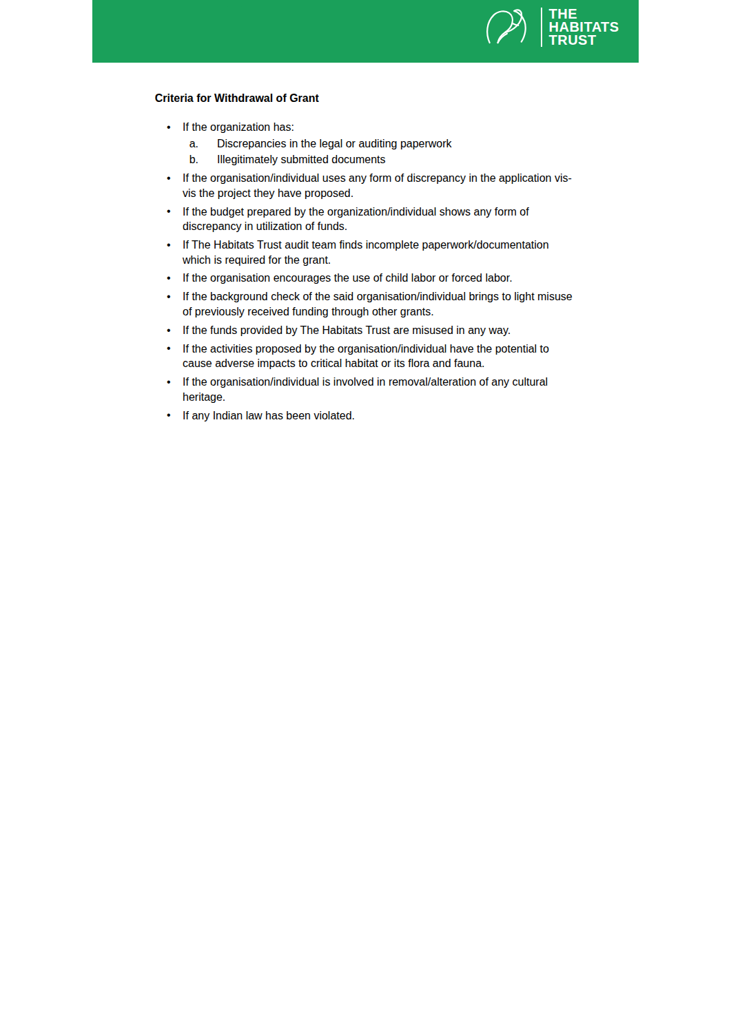The Habitats Trust
Criteria for Withdrawal of Grant
If the organization has:
a. Discrepancies in the legal or auditing paperwork
b. Illegitimately submitted documents
If the organisation/individual uses any form of discrepancy in the application vis-vis the project they have proposed.
If the budget prepared by the organization/individual shows any form of discrepancy in utilization of funds.
If The Habitats Trust audit team finds incomplete paperwork/documentation which is required for the grant.
If the organisation encourages the use of child labor or forced labor.
If the background check of the said organisation/individual brings to light misuse of previously received funding through other grants.
If the funds provided by The Habitats Trust are misused in any way.
If the activities proposed by the organisation/individual have the potential to cause adverse impacts to critical habitat or its flora and fauna.
If the organisation/individual is involved in removal/alteration of any cultural heritage.
If any Indian law has been violated.